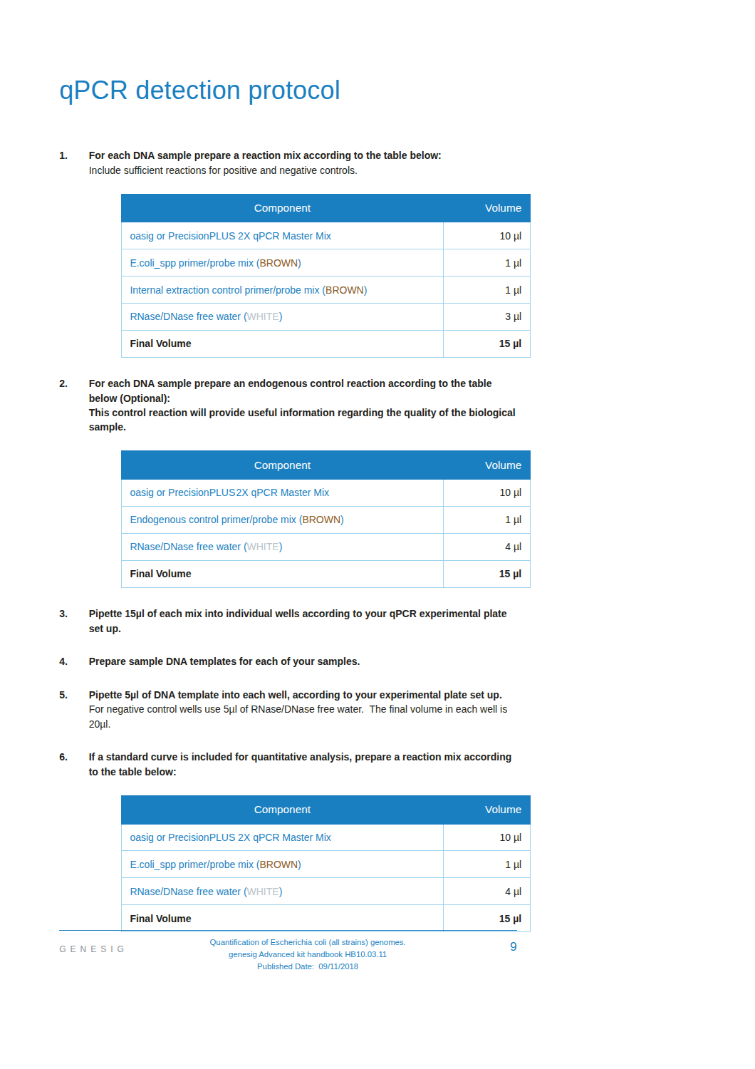qPCR detection protocol
For each DNA sample prepare a reaction mix according to the table below:
Include sufficient reactions for positive and negative controls.
| Component | Volume |
| --- | --- |
| oasig or PrecisionPLUS 2X qPCR Master Mix | 10 µl |
| E.coli_spp primer/probe mix ( BROWN ) | 1 µl |
| Internal extraction control primer/probe mix ( BROWN ) | 1 µl |
| RNase/DNase free water ( WHITE ) | 3 µl |
| Final Volume | 15 µl |
For each DNA sample prepare an endogenous control reaction according to the table below (Optional):
This control reaction will provide useful information regarding the quality of the biological sample.
| Component | Volume |
| --- | --- |
| oasig or PrecisionPLUS 2X qPCR Master Mix | 10 µl |
| Endogenous control primer/probe mix ( BROWN ) | 1 µl |
| RNase/DNase free water ( WHITE ) | 4 µl |
| Final Volume | 15 µl |
Pipette 15µl of each mix into individual wells according to your qPCR experimental plate set up.
Prepare sample DNA templates for each of your samples.
Pipette 5µl of DNA template into each well, according to your experimental plate set up.
For negative control wells use 5µl of RNase/DNase free water. The final volume in each well is 20µl.
If a standard curve is included for quantitative analysis, prepare a reaction mix according to the table below:
| Component | Volume |
| --- | --- |
| oasig or PrecisionPLUS 2X qPCR Master Mix | 10 µl |
| E.coli_spp primer/probe mix ( BROWN ) | 1 µl |
| RNase/DNase free water ( WHITE ) | 4 µl |
| Final Volume | 15 µl |
G E N E S I G
Quantification of Escherichia coli (all strains) genomes.
genesig Advanced kit handbook HB10.03.11
Published Date: 09/11/2018
9